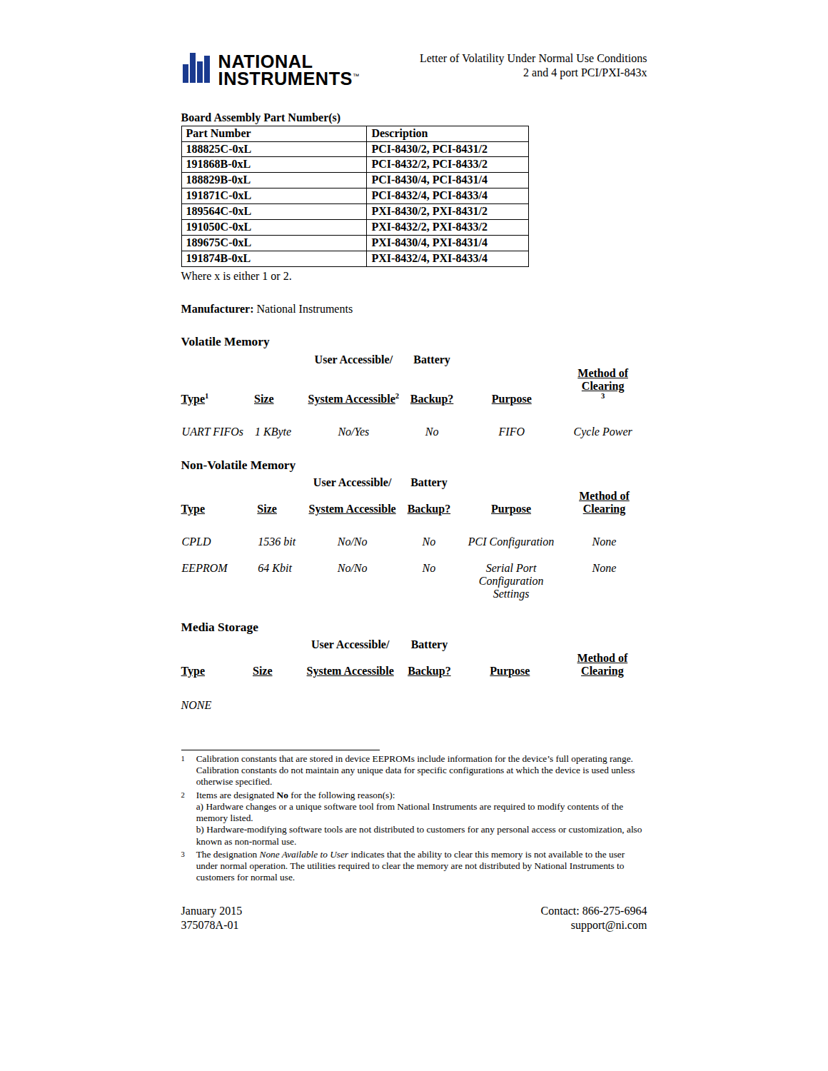NATIONAL INSTRUMENTS™
Letter of Volatility Under Normal Use Conditions
2 and 4 port PCI/PXI-843x
Board Assembly Part Number(s)
| Part Number | Description |
| --- | --- |
| 188825C-0xL | PCI-8430/2, PCI-8431/2 |
| 191868B-0xL | PCI-8432/2, PCI-8433/2 |
| 188829B-0xL | PCI-8430/4, PCI-8431/4 |
| 191871C-0xL | PCI-8432/4, PCI-8433/4 |
| 189564C-0xL | PXI-8430/2, PXI-8431/2 |
| 191050C-0xL | PXI-8432/2, PXI-8433/2 |
| 189675C-0xL | PXI-8430/4, PXI-8431/4 |
| 191874B-0xL | PXI-8432/4, PXI-8433/4 |
Where x is either 1 or 2.
Manufacturer: National Instruments
Volatile Memory
| | | User Accessible/ | Battery | | |
| --- | --- | --- | --- | --- | --- |
| Type 1 | Size | System Accessible 2 | Backup? | Purpose | Method of Clearing 3 |
| UART FIFOs | 1 KByte | No/Yes | No | FIFO | Cycle Power |
Non-Volatile Memory
| | | User Accessible/ | Battery | | |
| --- | --- | --- | --- | --- | --- |
| Type | Size | System Accessible | Backup? | Purpose | Method of Clearing |
| CPLD | 1536 bit | No/No | No | PCI Configuration | None |
| EEPROM | 64 Kbit | No/No | No | Serial Port Configuration Settings | None |
Media Storage
| | | User Accessible/ | Battery | | |
| --- | --- | --- | --- | --- | --- |
| Type | Size | System Accessible | Backup? | Purpose | Method of Clearing |
NONE
1 Calibration constants that are stored in device EEPROMs include information for the device’s full operating range. Calibration constants do not maintain any unique data for specific configurations at which the device is used unless otherwise specified.
2 Items are designated No for the following reason(s):
a) Hardware changes or a unique software tool from National Instruments are required to modify contents of the memory listed.
b) Hardware-modifying software tools are not distributed to customers for any personal access or customization, also known as non-normal use.
3 The designation None Available to User indicates that the ability to clear this memory is not available to the user under normal operation. The utilities required to clear the memory are not distributed by National Instruments to customers for normal use.
January 2015 375078A-01
Contact: 866-275-6964 support@ni.com